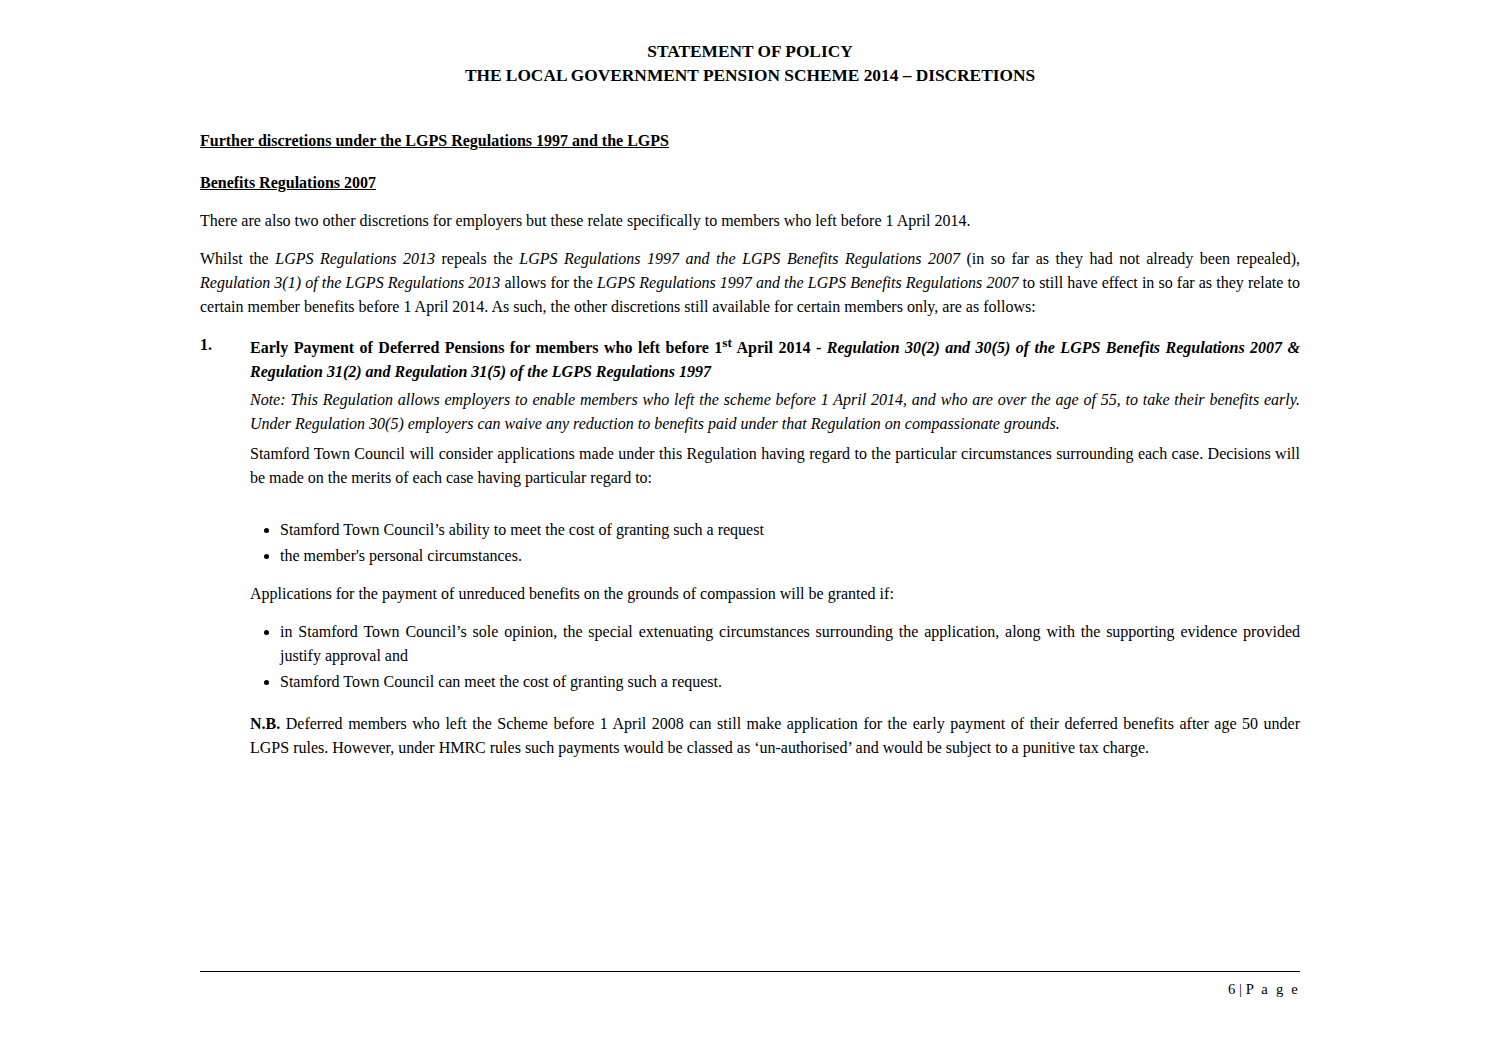Statement of Policy The Local Government Pension Scheme 2014 – Discretions
Further discretions under the LGPS Regulations 1997 and the LGPS
Benefits Regulations 2007
There are also two other discretions for employers but these relate specifically to members who left before 1 April 2014.
Whilst the LGPS Regulations 2013 repeals the LGPS Regulations 1997 and the LGPS Benefits Regulations 2007 (in so far as they had not already been repealed), Regulation 3(1) of the LGPS Regulations 2013 allows for the LGPS Regulations 1997 and the LGPS Benefits Regulations 2007 to still have effect in so far as they relate to certain member benefits before 1 April 2014. As such, the other discretions still available for certain members only, are as follows:
1.
Early Payment of Deferred Pensions for members who left before 1st April 2014 - Regulation 30(2) and 30(5) of the LGPS Benefits Regulations 2007 & Regulation 31(2) and Regulation 31(5) of the LGPS Regulations 1997
Note: This Regulation allows employers to enable members who left the scheme before 1 April 2014, and who are over the age of 55, to take their benefits early. Under Regulation 30(5) employers can waive any reduction to benefits paid under that Regulation on compassionate grounds.
Stamford Town Council will consider applications made under this Regulation having regard to the particular circumstances surrounding each case. Decisions will be made on the merits of each case having particular regard to:
Stamford Town Council’s ability to meet the cost of granting such a request
the member's personal circumstances.
Applications for the payment of unreduced benefits on the grounds of compassion will be granted if:
in Stamford Town Council’s sole opinion, the special extenuating circumstances surrounding the application, along with the supporting evidence provided justify approval and
Stamford Town Council can meet the cost of granting such a request.
N.B. Deferred members who left the Scheme before 1 April 2008 can still make application for the early payment of their deferred benefits after age 50 under LGPS rules. However, under HMRC rules such payments would be classed as ‘un-authorised’ and would be subject to a punitive tax charge.
6 | P a g e